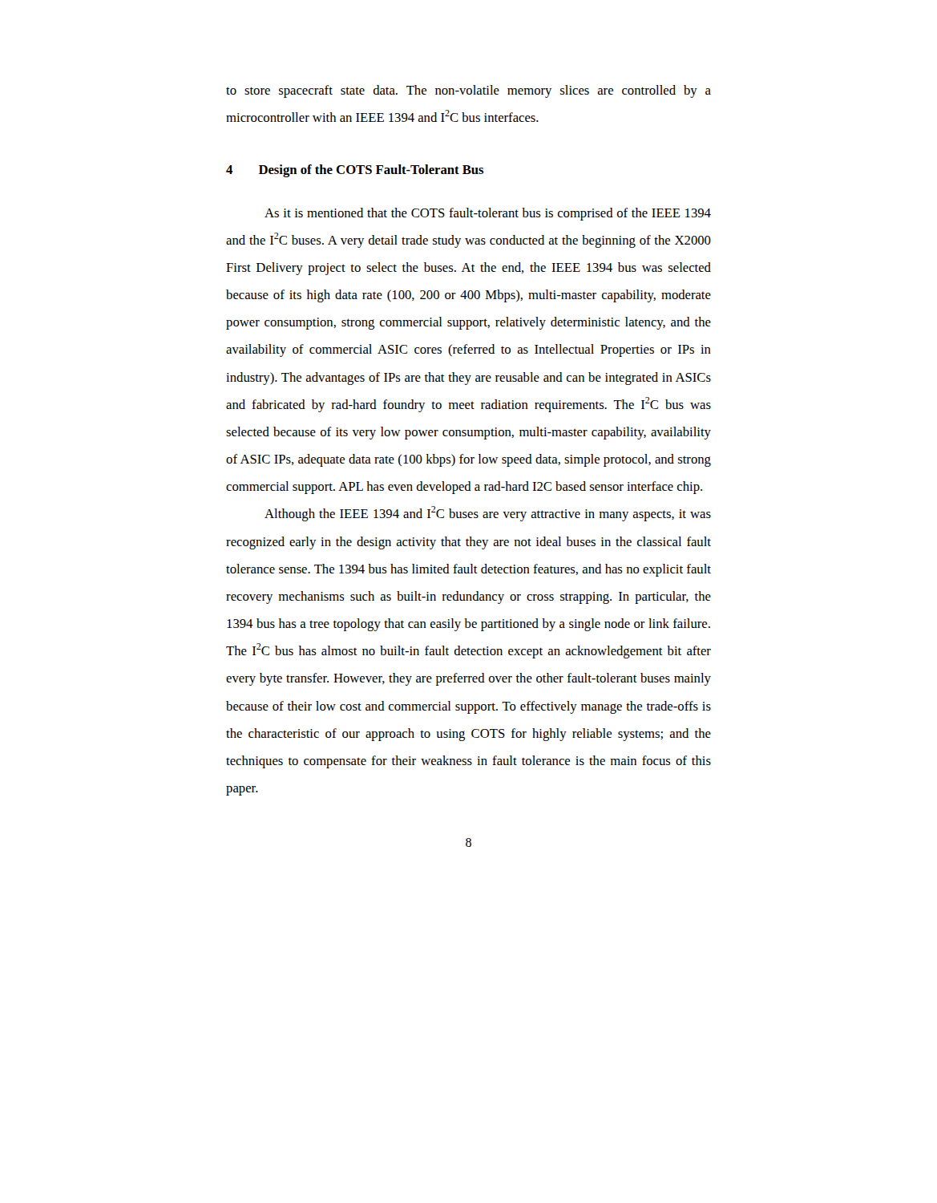to store spacecraft state data. The non-volatile memory slices are controlled by a microcontroller with an IEEE 1394 and I2C bus interfaces.
4 Design of the COTS Fault-Tolerant Bus
As it is mentioned that the COTS fault-tolerant bus is comprised of the IEEE 1394 and the I2C buses. A very detail trade study was conducted at the beginning of the X2000 First Delivery project to select the buses. At the end, the IEEE 1394 bus was selected because of its high data rate (100, 200 or 400 Mbps), multi-master capability, moderate power consumption, strong commercial support, relatively deterministic latency, and the availability of commercial ASIC cores (referred to as Intellectual Properties or IPs in industry). The advantages of IPs are that they are reusable and can be integrated in ASICs and fabricated by rad-hard foundry to meet radiation requirements. The I2C bus was selected because of its very low power consumption, multi-master capability, availability of ASIC IPs, adequate data rate (100 kbps) for low speed data, simple protocol, and strong commercial support. APL has even developed a rad-hard I2C based sensor interface chip.
Although the IEEE 1394 and I2C buses are very attractive in many aspects, it was recognized early in the design activity that they are not ideal buses in the classical fault tolerance sense. The 1394 bus has limited fault detection features, and has no explicit fault recovery mechanisms such as built-in redundancy or cross strapping. In particular, the 1394 bus has a tree topology that can easily be partitioned by a single node or link failure. The I2C bus has almost no built-in fault detection except an acknowledgement bit after every byte transfer. However, they are preferred over the other fault-tolerant buses mainly because of their low cost and commercial support. To effectively manage the trade-offs is the characteristic of our approach to using COTS for highly reliable systems; and the techniques to compensate for their weakness in fault tolerance is the main focus of this paper.
8